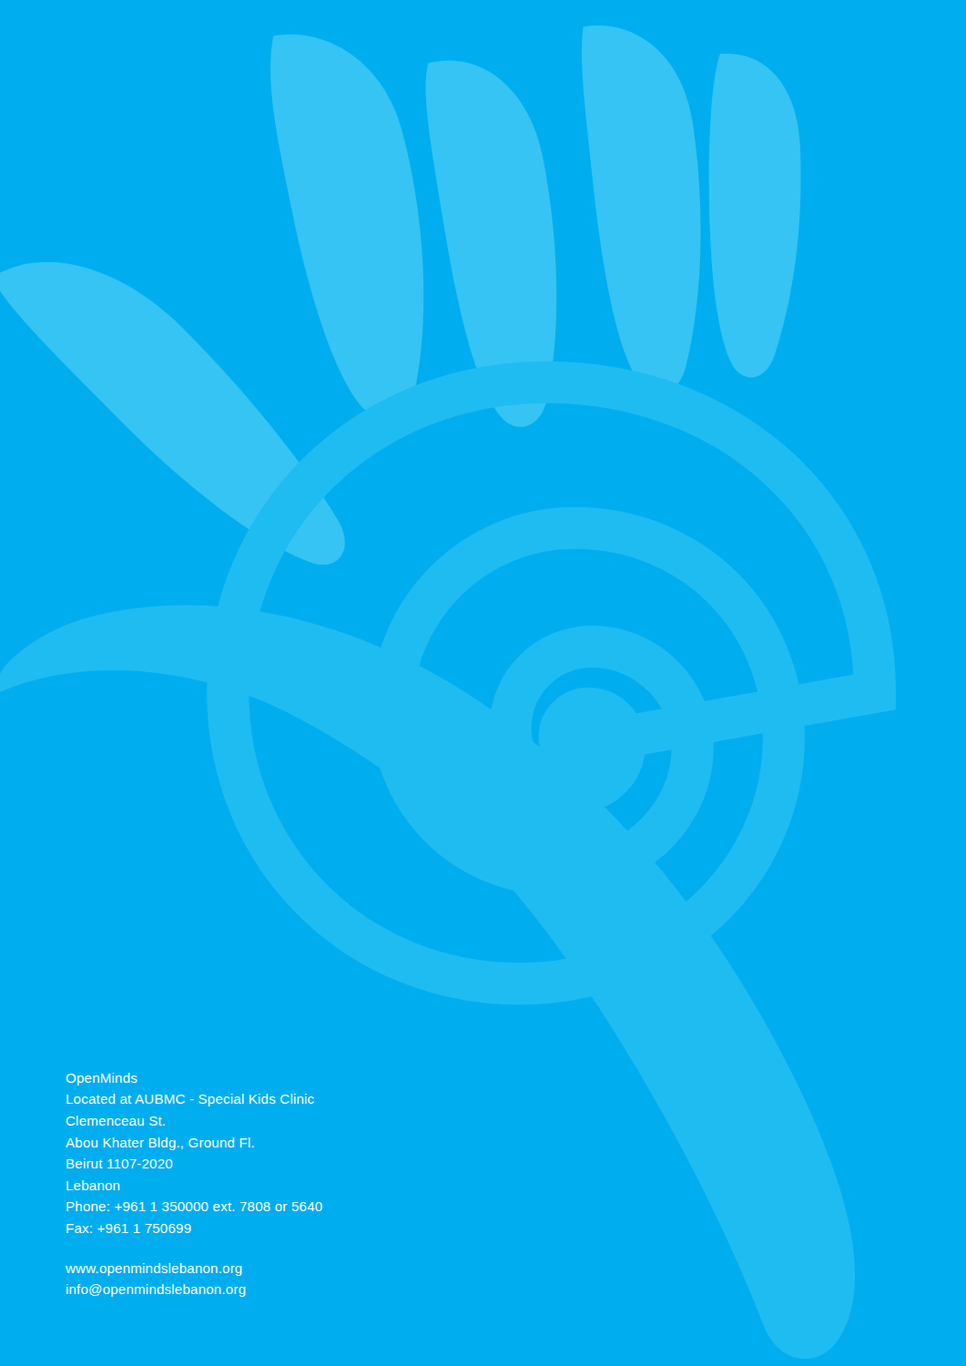OpenMinds
Located at AUBMC - Special Kids Clinic
Clemenceau St.
Abou Khater Bldg., Ground Fl.
Beirut 1107-2020
Lebanon
Phone: +961 1 350000 ext. 7808 or 5640
Fax: +961 1 750699
www.openmindslebanon.org
info@openmindslebanon.org